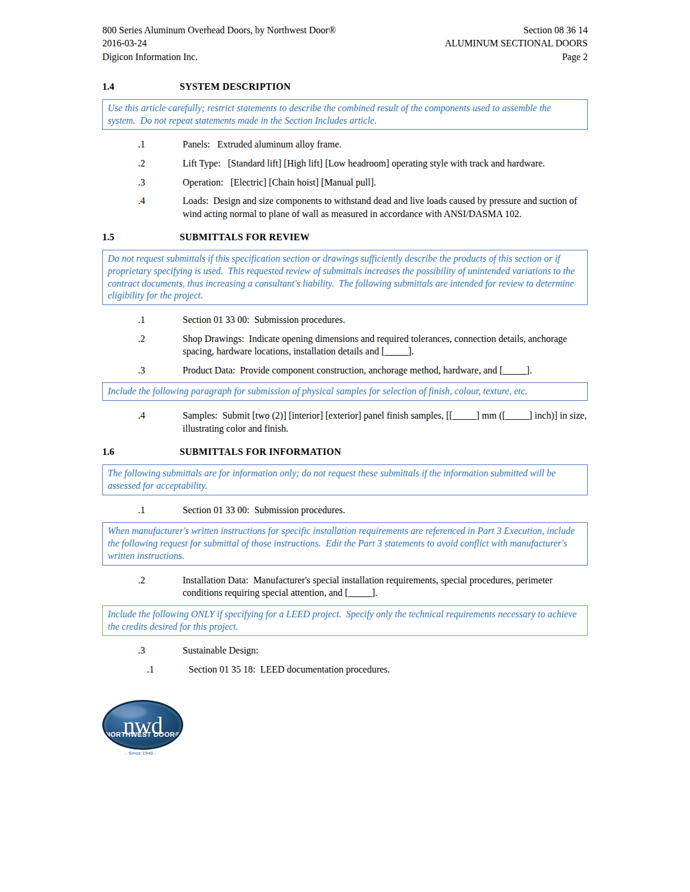800 Series Aluminum Overhead Doors, by Northwest Door®
2016-03-24
Digicon Information Inc.
Section 08 36 14
ALUMINUM SECTIONAL DOORS
Page 2
1.4 SYSTEM DESCRIPTION
Use this article carefully; restrict statements to describe the combined result of the components used to assemble the system. Do not repeat statements made in the Section Includes article.
.1 Panels: Extruded aluminum alloy frame.
.2 Lift Type: [Standard lift] [High lift] [Low headroom] operating style with track and hardware.
.3 Operation: [Electric] [Chain hoist] [Manual pull].
.4 Loads: Design and size components to withstand dead and live loads caused by pressure and suction of wind acting normal to plane of wall as measured in accordance with ANSI/DASMA 102.
1.5 SUBMITTALS FOR REVIEW
Do not request submittals if this specification section or drawings sufficiently describe the products of this section or if proprietary specifying is used. This requested review of submittals increases the possibility of unintended variations to the contract documents, thus increasing a consultant's liability. The following submittals are intended for review to determine eligibility for the project.
.1 Section 01 33 00: Submission procedures.
.2 Shop Drawings: Indicate opening dimensions and required tolerances, connection details, anchorage spacing, hardware locations, installation details and [_____].
.3 Product Data: Provide component construction, anchorage method, hardware, and [_____].
Include the following paragraph for submission of physical samples for selection of finish, colour, texture, etc.
.4 Samples: Submit [two (2)] [interior] [exterior] panel finish samples, [[_____] mm ([_____] inch)] in size, illustrating color and finish.
1.6 SUBMITTALS FOR INFORMATION
The following submittals are for information only; do not request these submittals if the information submitted will be assessed for acceptability.
.1 Section 01 33 00: Submission procedures.
When manufacturer's written instructions for specific installation requirements are referenced in Part 3 Execution, include the following request for submittal of those instructions. Edit the Part 3 statements to avoid conflict with manufacturer's written instructions.
.2 Installation Data: Manufacturer's special installation requirements, special procedures, perimeter conditions requiring special attention, and [_____].
Include the following ONLY if specifying for a LEED project. Specify only the technical requirements necessary to achieve the credits desired for this project.
.3 Sustainable Design:
.1 Section 01 35 18: LEED documentation procedures.
nwd
NORTHWEST DOOR®
- Since 1940 -